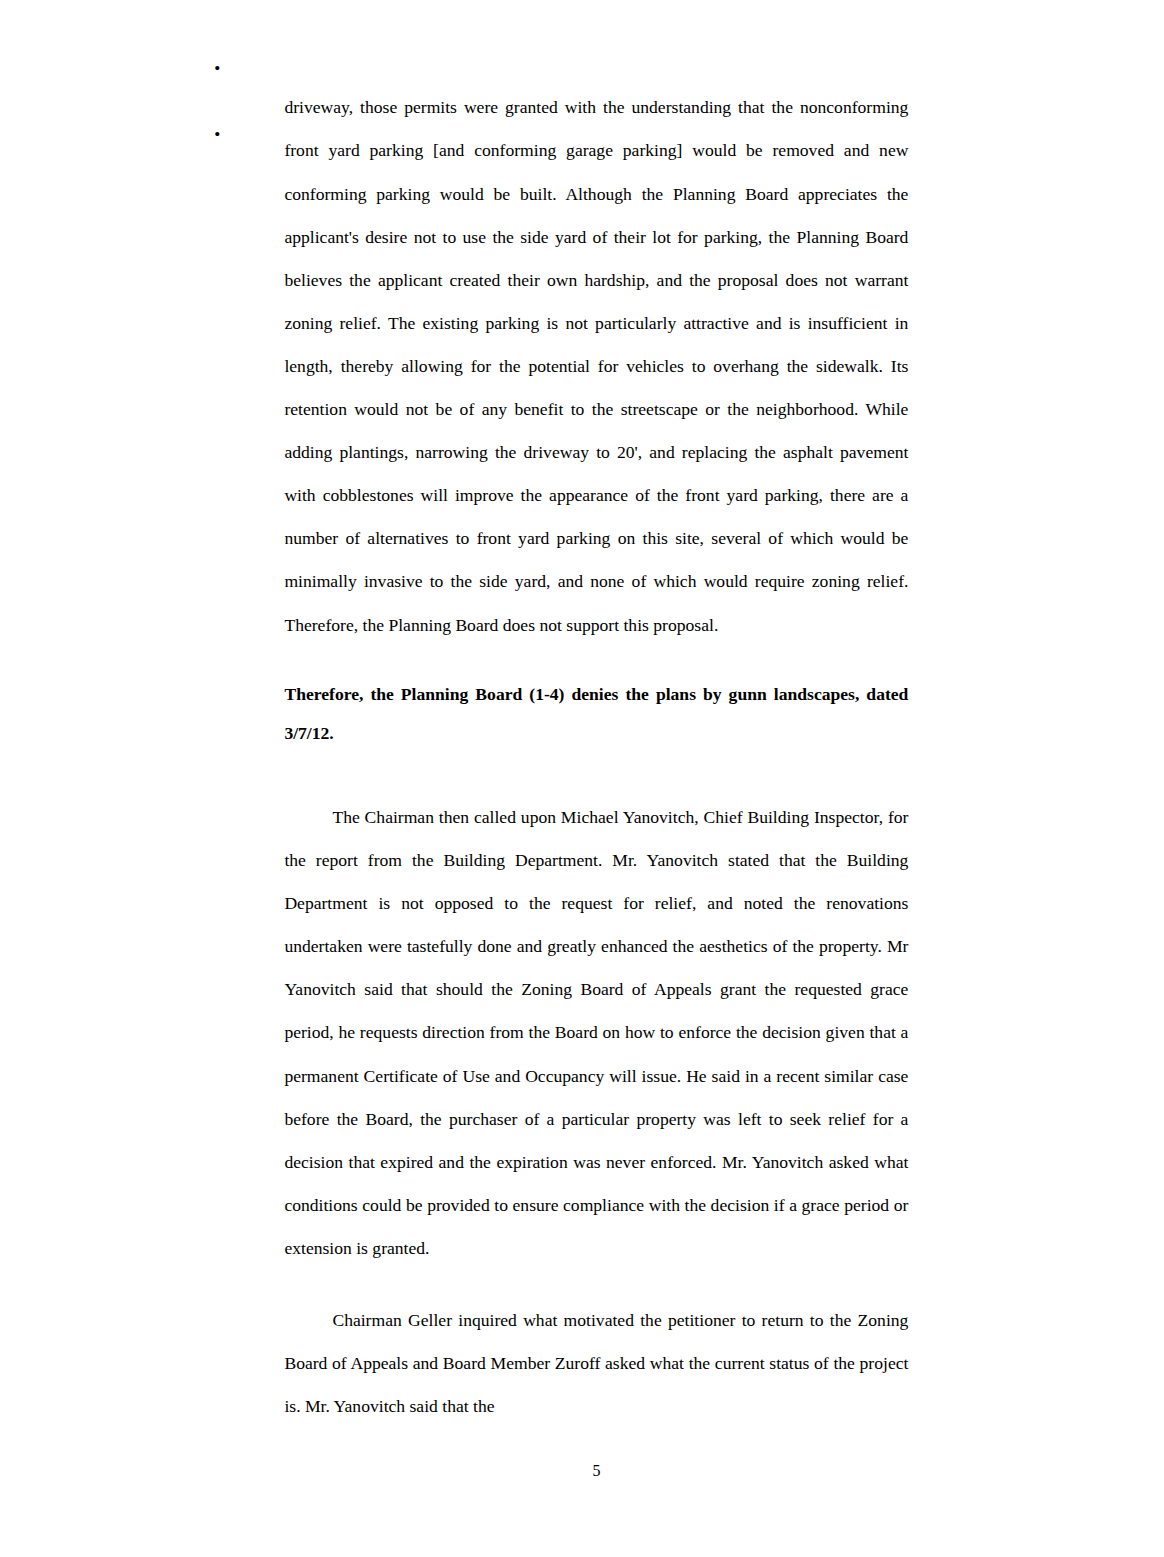• •
driveway, those permits were granted with the understanding that the nonconforming front yard parking [and conforming garage parking] would be removed and new conforming parking would be built. Although the Planning Board appreciates the applicant's desire not to use the side yard of their lot for parking, the Planning Board believes the applicant created their own hardship, and the proposal does not warrant zoning relief. The existing parking is not particularly attractive and is insufficient in length, thereby allowing for the potential for vehicles to overhang the sidewalk. Its retention would not be of any benefit to the streetscape or the neighborhood. While adding plantings, narrowing the driveway to 20', and replacing the asphalt pavement with cobblestones will improve the appearance of the front yard parking, there are a number of alternatives to front yard parking on this site, several of which would be minimally invasive to the side yard, and none of which would require zoning relief. Therefore, the Planning Board does not support this proposal.
Therefore, the Planning Board (1-4) denies the plans by gunn landscapes, dated 3/7/12.
The Chairman then called upon Michael Yanovitch, Chief Building Inspector, for the report from the Building Department. Mr. Yanovitch stated that the Building Department is not opposed to the request for relief, and noted the renovations undertaken were tastefully done and greatly enhanced the aesthetics of the property. Mr Yanovitch said that should the Zoning Board of Appeals grant the requested grace period, he requests direction from the Board on how to enforce the decision given that a permanent Certificate of Use and Occupancy will issue. He said in a recent similar case before the Board, the purchaser of a particular property was left to seek relief for a decision that expired and the expiration was never enforced. Mr. Yanovitch asked what conditions could be provided to ensure compliance with the decision if a grace period or extension is granted.
Chairman Geller inquired what motivated the petitioner to return to the Zoning Board of Appeals and Board Member Zuroff asked what the current status of the project is. Mr. Yanovitch said that the
5